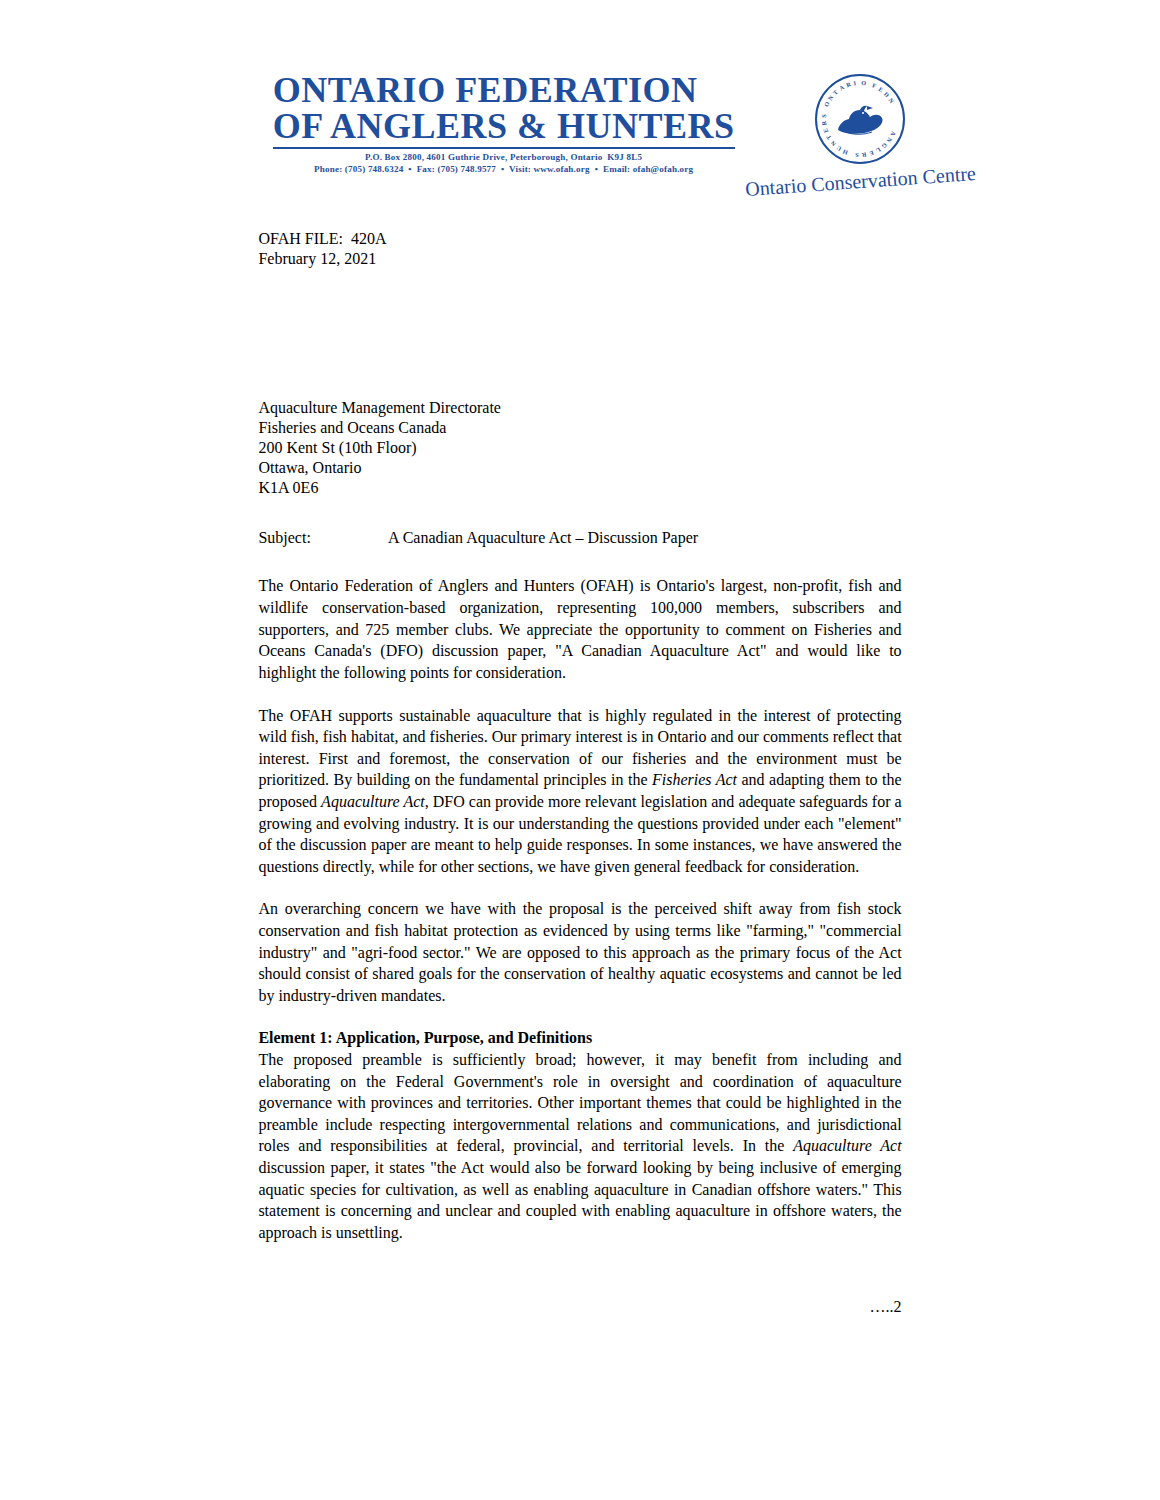ONTARIO FEDERATION OF ANGLERS & HUNTERS
P.O. Box 2800, 4601 Guthrie Drive, Peterborough, Ontario K9J 8L5
Phone: (705) 748.6324 • Fax: (705) 748.9577 • Visit: www.ofah.org • Email: ofah@ofah.org
O N T A R I O F E D N A N G L E R S H U N T E R S
Ontario Conservation Centre
OFAH FILE: 420A
February 12, 2021
Aquaculture Management Directorate
Fisheries and Oceans Canada
200 Kent St (10th Floor)
Ottawa, Ontario
K1A 0E6
Subject: A Canadian Aquaculture Act – Discussion Paper
The Ontario Federation of Anglers and Hunters (OFAH) is Ontario's largest, non-profit, fish and wildlife conservation-based organization, representing 100,000 members, subscribers and supporters, and 725 member clubs. We appreciate the opportunity to comment on Fisheries and Oceans Canada's (DFO) discussion paper, "A Canadian Aquaculture Act" and would like to highlight the following points for consideration.
The OFAH supports sustainable aquaculture that is highly regulated in the interest of protecting wild fish, fish habitat, and fisheries. Our primary interest is in Ontario and our comments reflect that interest. First and foremost, the conservation of our fisheries and the environment must be prioritized. By building on the fundamental principles in the Fisheries Act and adapting them to the proposed Aquaculture Act, DFO can provide more relevant legislation and adequate safeguards for a growing and evolving industry. It is our understanding the questions provided under each "element" of the discussion paper are meant to help guide responses. In some instances, we have answered the questions directly, while for other sections, we have given general feedback for consideration.
An overarching concern we have with the proposal is the perceived shift away from fish stock conservation and fish habitat protection as evidenced by using terms like "farming," "commercial industry" and "agri-food sector." We are opposed to this approach as the primary focus of the Act should consist of shared goals for the conservation of healthy aquatic ecosystems and cannot be led by industry-driven mandates.
Element 1: Application, Purpose, and Definitions
The proposed preamble is sufficiently broad; however, it may benefit from including and elaborating on the Federal Government's role in oversight and coordination of aquaculture governance with provinces and territories. Other important themes that could be highlighted in the preamble include respecting intergovernmental relations and communications, and jurisdictional roles and responsibilities at federal, provincial, and territorial levels. In the Aquaculture Act discussion paper, it states "the Act would also be forward looking by being inclusive of emerging aquatic species for cultivation, as well as enabling aquaculture in Canadian offshore waters." This statement is concerning and unclear and coupled with enabling aquaculture in offshore waters, the approach is unsettling.
…..2